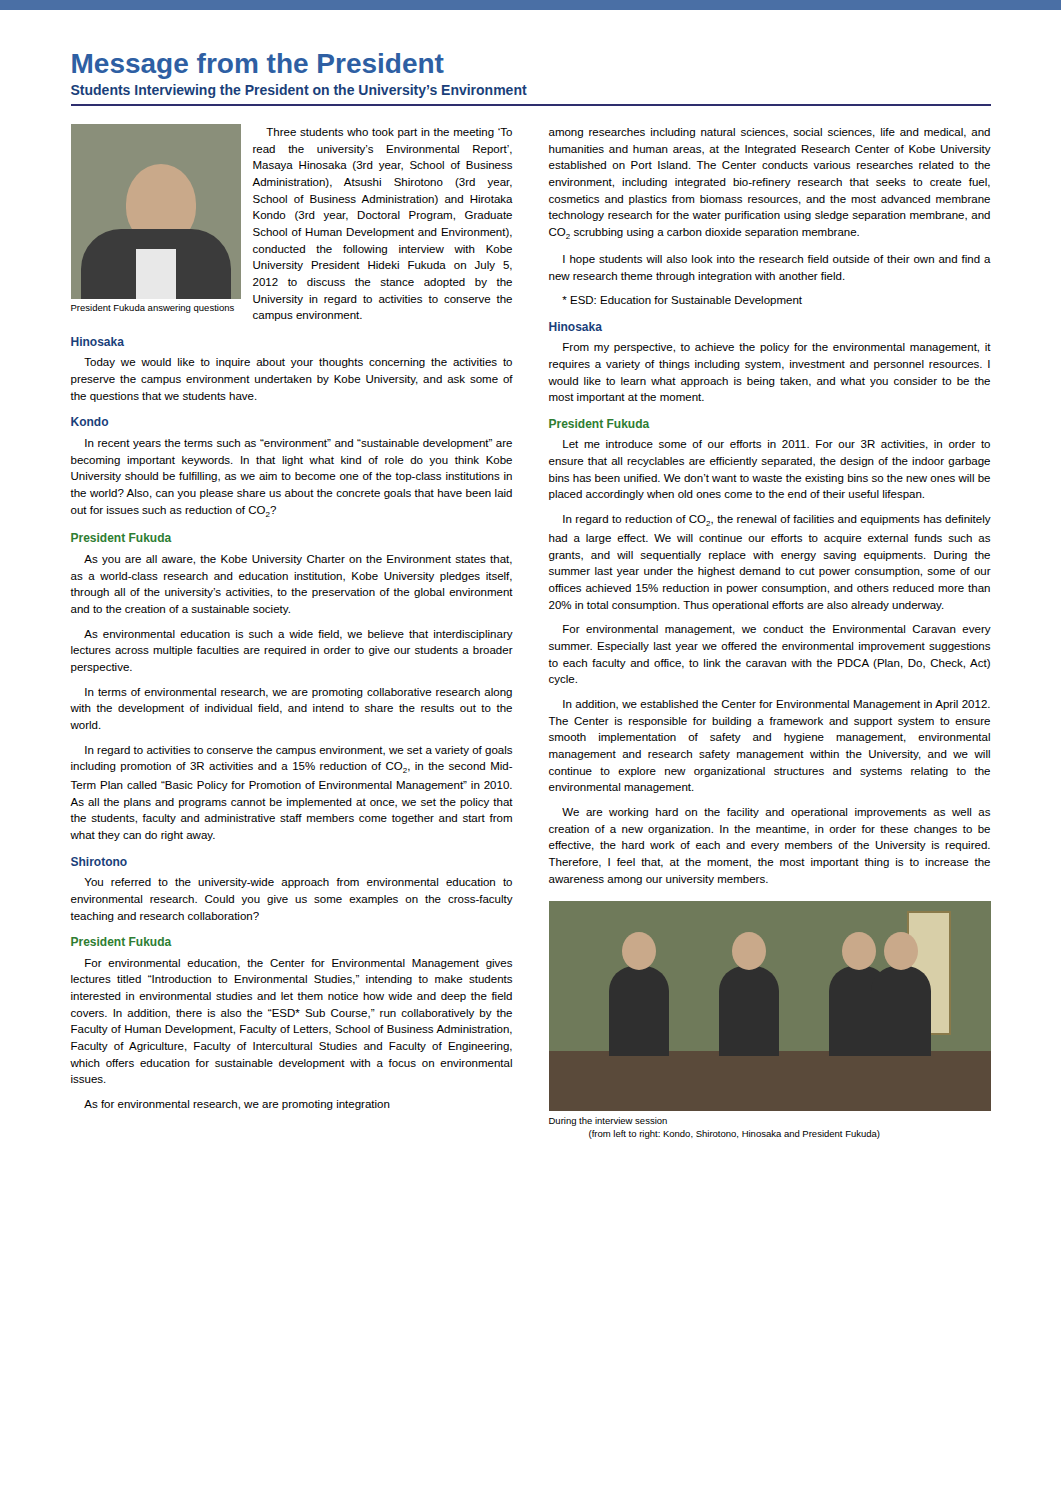Message from the President
Students Interviewing the President on the University’s Environment
President Fukuda answering questions
Three students who took part in the meeting ‘To read the university’s Environmental Report’, Masaya Hinosaka (3rd year, School of Business Administration), Atsushi Shirotono (3rd year, School of Business Administration) and Hirotaka Kondo (3rd year, Doctoral Program, Graduate School of Human Development and Environment), conducted the following interview with Kobe University President Hideki Fukuda on July 5, 2012 to discuss the stance adopted by the University in regard to activities to conserve the campus environment.
Hinosaka
Today we would like to inquire about your thoughts concerning the activities to preserve the campus environment undertaken by Kobe University, and ask some of the questions that we students have.
Kondo
In recent years the terms such as “environment” and “sustainable development” are becoming important keywords. In that light what kind of role do you think Kobe University should be fulfilling, as we aim to become one of the top-class institutions in the world? Also, can you please share us about the concrete goals that have been laid out for issues such as reduction of CO2?
President Fukuda
As you are all aware, the Kobe University Charter on the Environment states that, as a world-class research and education institution, Kobe University pledges itself, through all of the university’s activities, to the preservation of the global environment and to the creation of a sustainable society.
As environmental education is such a wide field, we believe that interdisciplinary lectures across multiple faculties are required in order to give our students a broader perspective.
In terms of environmental research, we are promoting collaborative research along with the development of individual field, and intend to share the results out to the world.
In regard to activities to conserve the campus environment, we set a variety of goals including promotion of 3R activities and a 15% reduction of CO2, in the second Mid-Term Plan called “Basic Policy for Promotion of Environmental Management” in 2010. As all the plans and programs cannot be implemented at once, we set the policy that the students, faculty and administrative staff members come together and start from what they can do right away.
Shirotono
You referred to the university-wide approach from environmental education to environmental research. Could you give us some examples on the cross-faculty teaching and research collaboration?
President Fukuda
For environmental education, the Center for Environmental Management gives lectures titled “Introduction to Environmental Studies,” intending to make students interested in environmental studies and let them notice how wide and deep the field covers. In addition, there is also the “ESD* Sub Course,” run collaboratively by the Faculty of Human Development, Faculty of Letters, School of Business Administration, Faculty of Agriculture, Faculty of Intercultural Studies and Faculty of Engineering, which offers education for sustainable development with a focus on environmental issues.
As for environmental research, we are promoting integration
among researches including natural sciences, social sciences, life and medical, and humanities and human areas, at the Integrated Research Center of Kobe University established on Port Island. The Center conducts various researches related to the environment, including integrated bio-refinery research that seeks to create fuel, cosmetics and plastics from biomass resources, and the most advanced membrane technology research for the water purification using sledge separation membrane, and CO2 scrubbing using a carbon dioxide separation membrane.
I hope students will also look into the research field outside of their own and find a new research theme through integration with another field.
* ESD: Education for Sustainable Development
Hinosaka
From my perspective, to achieve the policy for the environmental management, it requires a variety of things including system, investment and personnel resources. I would like to learn what approach is being taken, and what you consider to be the most important at the moment.
President Fukuda
Let me introduce some of our efforts in 2011. For our 3R activities, in order to ensure that all recyclables are efficiently separated, the design of the indoor garbage bins has been unified. We don’t want to waste the existing bins so the new ones will be placed accordingly when old ones come to the end of their useful lifespan.
In regard to reduction of CO2, the renewal of facilities and equipments has definitely had a large effect. We will continue our efforts to acquire external funds such as grants, and will sequentially replace with energy saving equipments. During the summer last year under the highest demand to cut power consumption, some of our offices achieved 15% reduction in power consumption, and others reduced more than 20% in total consumption. Thus operational efforts are also already underway.
For environmental management, we conduct the Environmental Caravan every summer. Especially last year we offered the environmental improvement suggestions to each faculty and office, to link the caravan with the PDCA (Plan, Do, Check, Act) cycle.
In addition, we established the Center for Environmental Management in April 2012. The Center is responsible for building a framework and support system to ensure smooth implementation of safety and hygiene management, environmental management and research safety management within the University, and we will continue to explore new organizational structures and systems relating to the environmental management.
We are working hard on the facility and operational improvements as well as creation of a new organization. In the meantime, in order for these changes to be effective, the hard work of each and every members of the University is required. Therefore, I feel that, at the moment, the most important thing is to increase the awareness among our university members.
During the interview session
(from left to right: Kondo, Shirotono, Hinosaka and President Fukuda)